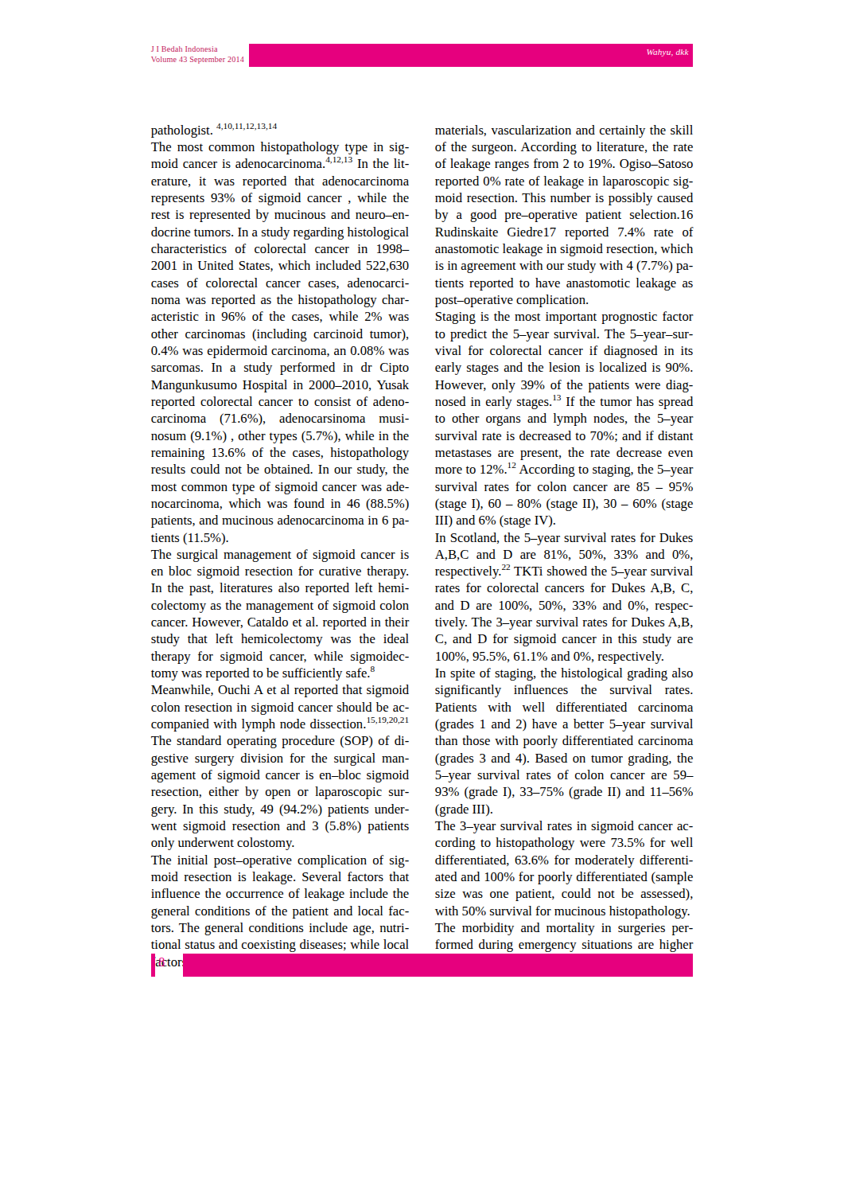J I Bedah Indonesia
Volume 43 September 2014
Wahyu, dkk
pathologist. 4,10,11,12,13,14
The most common histopathology type in sigmoid cancer is adenocarcinoma.4,12,13 In the literature, it was reported that adenocarcinoma represents 93% of sigmoid cancer , while the rest is represented by mucinous and neuro–endocrine tumors. In a study regarding histological characteristics of colorectal cancer in 1998–2001 in United States, which included 522,630 cases of colorectal cancer cases, adenocarcinoma was reported as the histopathology characteristic in 96% of the cases, while 2% was other carcinomas (including carcinoid tumor), 0.4% was epidermoid carcinoma, an 0.08% was sarcomas. In a study performed in dr Cipto Mangunkusumo Hospital in 2000–2010, Yusak reported colorectal cancer to consist of adenocarcinoma (71.6%), adenocarsinoma musinosum (9.1%) , other types (5.7%), while in the remaining 13.6% of the cases, histopathology results could not be obtained. In our study, the most common type of sigmoid cancer was adenocarcinoma, which was found in 46 (88.5%) patients, and mucinous adenocarcinoma in 6 patients (11.5%).
The surgical management of sigmoid cancer is en bloc sigmoid resection for curative therapy. In the past, literatures also reported left hemicolectomy as the management of sigmoid colon cancer. However, Cataldo et al. reported in their study that left hemicolectomy was the ideal therapy for sigmoid cancer, while sigmoidectomy was reported to be sufficiently safe.8
Meanwhile, Ouchi A et al reported that sigmoid colon resection in sigmoid cancer should be accompanied with lymph node dissection.15,19,20,21 The standard operating procedure (SOP) of digestive surgery division for the surgical management of sigmoid cancer is en–bloc sigmoid resection, either by open or laparoscopic surgery. In this study, 49 (94.2%) patients underwent sigmoid resection and 3 (5.8%) patients only underwent colostomy.
The initial post–operative complication of sigmoid resection is leakage. Several factors that influence the occurrence of leakage include the general conditions of the patient and local factors. The general conditions include age, nutritional status and coexisting diseases; while local factors include anastomosis techniques, utilized materials, vascularization and certainly the skill of the surgeon. According to literature, the rate of leakage ranges from 2 to 19%. Ogiso–Satoso reported 0% rate of leakage in laparoscopic sigmoid resection. This number is possibly caused by a good pre–operative patient selection.16 Rudinskaite Giedre17 reported 7.4% rate of anastomotic leakage in sigmoid resection, which is in agreement with our study with 4 (7.7%) patients reported to have anastomotic leakage as post–operative complication.
Staging is the most important prognostic factor to predict the 5–year survival. The 5–year–survival for colorectal cancer if diagnosed in its early stages and the lesion is localized is 90%. However, only 39% of the patients were diagnosed in early stages.13 If the tumor has spread to other organs and lymph nodes, the 5–year survival rate is decreased to 70%; and if distant metastases are present, the rate decrease even more to 12%.12 According to staging, the 5–year survival rates for colon cancer are 85 – 95% (stage I), 60 – 80% (stage II), 30 – 60% (stage III) and 6% (stage IV).
In Scotland, the 5–year survival rates for Dukes A,B,C and D are 81%, 50%, 33% and 0%, respectively.22 TKTi showed the 5–year survival rates for colorectal cancers for Dukes A,B, C, and D are 100%, 50%, 33% and 0%, respectively. The 3–year survival rates for Dukes A,B, C, and D for sigmoid cancer in this study are 100%, 95.5%, 61.1% and 0%, respectively.
In spite of staging, the histological grading also significantly influences the survival rates. Patients with well differentiated carcinoma (grades 1 and 2) have a better 5–year survival than those with poorly differentiated carcinoma (grades 3 and 4). Based on tumor grading, the 5–year survival rates of colon cancer are 59– 93% (grade I), 33–75% (grade II) and 11–56% (grade III).
The 3–year survival rates in sigmoid cancer according to histopathology were 73.5% for well differentiated, 63.6% for moderately differentiated and 100% for poorly differentiated (sample size was one patient, could not be assessed), with 50% survival for mucinous histopathology.
The morbidity and mortality in surgeries performed during emergency situations are higher than the ones
8